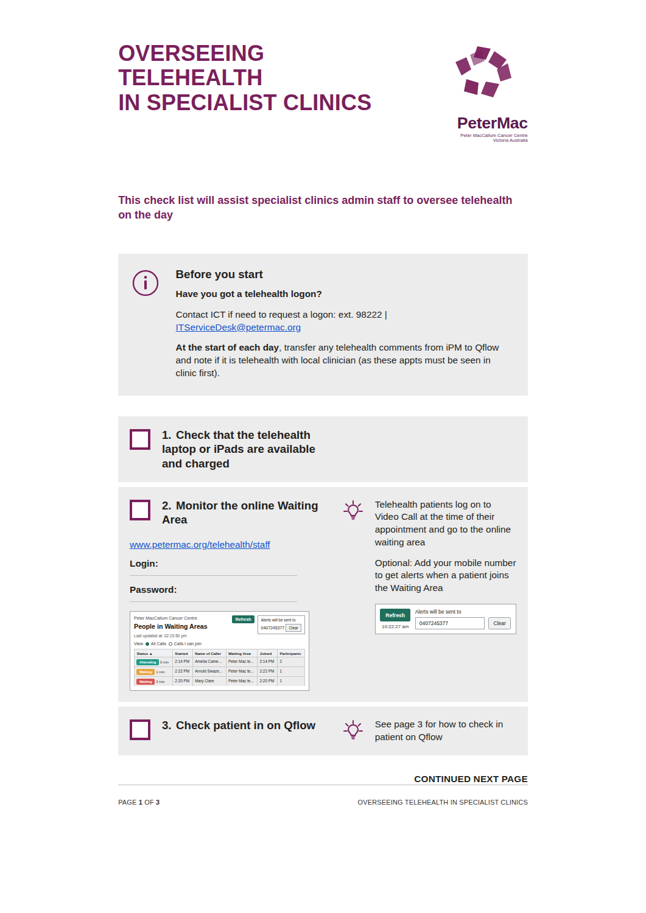Overseeing Telehealth
in Specialist Clinics
PeterMac
Peter MacCallum Cancer Centre
Victoria Australia
This check list will assist specialist clinics admin staff to oversee telehealth on the day
Before you start
Have you got a telehealth logon?
Contact ICT if need to request a logon: ext. 98222 | ITServiceDesk@petermac.org
At the start of each day, transfer any telehealth comments from iPM to Qflow and note if it is telehealth with local clinician (as these appts must be seen in clinic first).
| 1. Check that the telehealth laptop or iPads are available and charged | |
| 2. Monitor the online Waiting Area www.petermac.org/telehealth/staff Login: Password: Peter MacCallum Cancer Centre People in Waiting Areas Last updated at: 02:23:50 pm Refresh Alerts will be sent to 0407245377 Clear View All Calls Calls I can join / Status ▲ / Started / Name of Caller / Waiting Area / Joined / Participants / / --- / --- / --- / --- / --- / --- / / Attending 0 min / 2:14 PM / Amelia Came... / Peter Mac te... / 2:14 PM / 2 / / Waiting 1 min / 2:22 PM / Arnold Swaze... / Peter Mac te... / 2:22 PM / 1 / / Waiting 3 min / 2:20 PM / Mary Clare / Peter Mac te... / 2:20 PM / 1 / | Telehealth patients log on to Video Call at the time of their appointment and go to the online waiting area Optional: Add your mobile number to get alerts when a patient joins the Waiting Area Refresh 10:22:27 am Alerts will be sent to 0407245377 Clear |
| 3. Check patient in on Qflow | See page 3 for how to check in patient on Qflow |
CONTINUED NEXT PAGE
Page 1 of 3
Overseeing Telehealth in Specialist Clinics